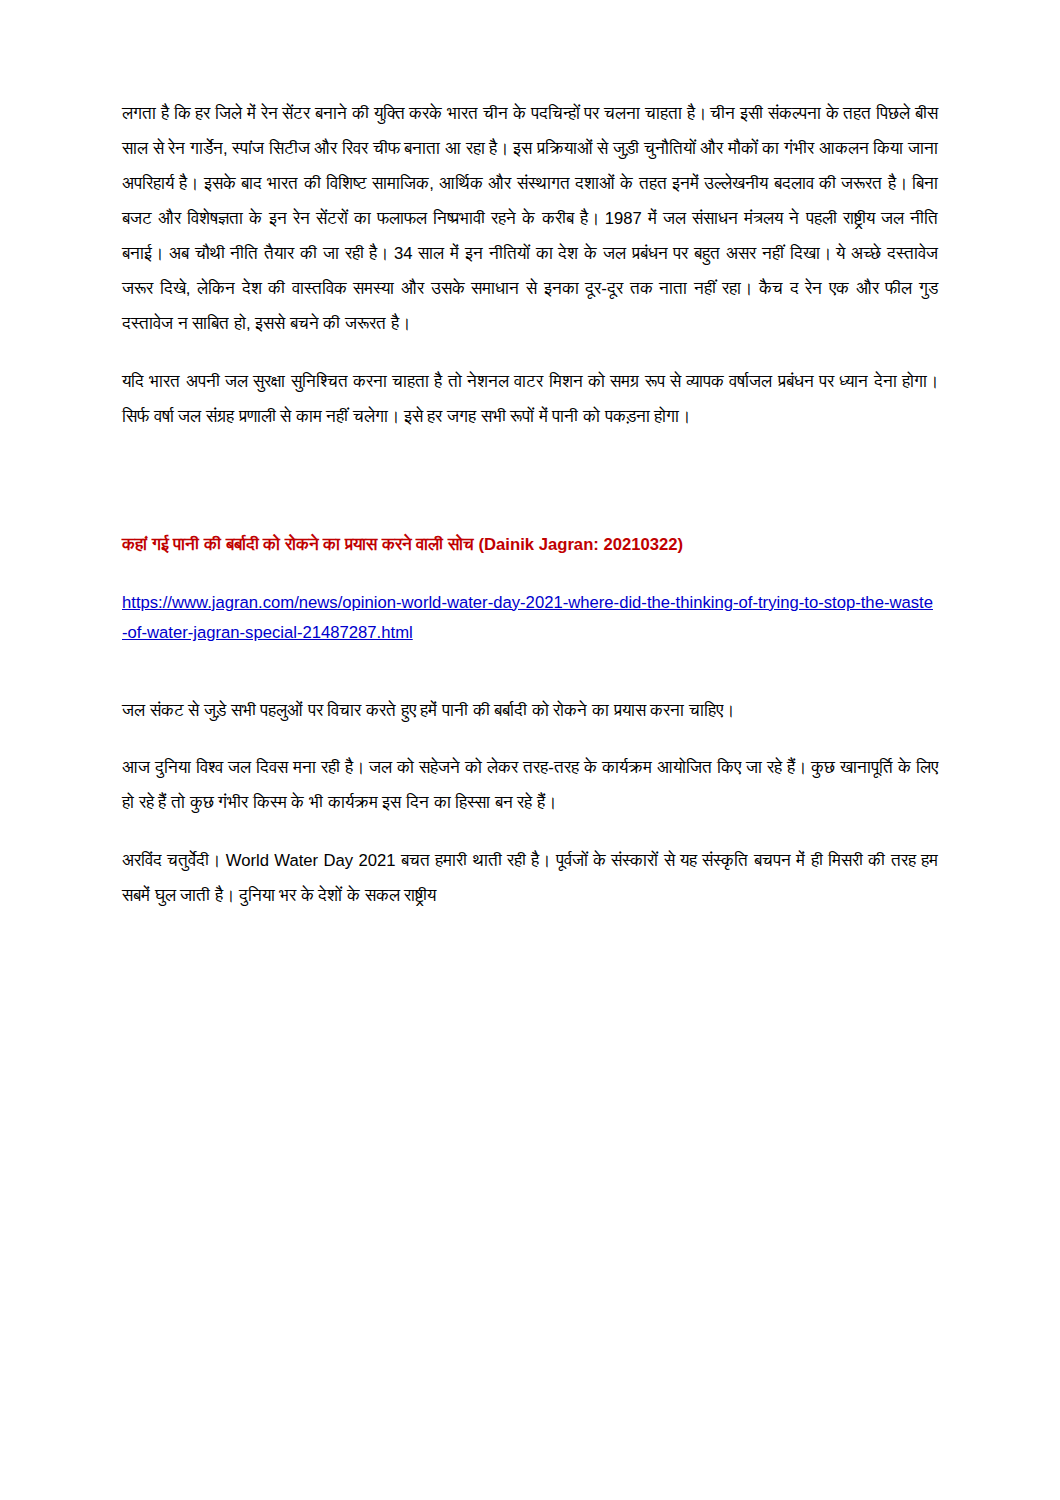लगता है कि हर जिले में रेन सेंटर बनाने की युक्ति करके भारत चीन के पदचिन्हों पर चलना चाहता है। चीन इसी संकल्पना के तहत पिछले बीस साल से रेन गार्डेन, स्पांज सिटीज और रिवर चीफ बनाता आ रहा है। इस प्रक्रियाओं से जुड़ी चुनौतियों और मौकों का गंभीर आकलन किया जाना अपरिहार्य है। इसके बाद भारत की विशिष्ट सामाजिक, आर्थिक और संस्थागत दशाओं के तहत इनमें उल्लेखनीय बदलाव की जरूरत है। बिना बजट और विशेषज्ञता के इन रेन सेंटरों का फलाफल निष्प्रभावी रहने के करीब है। 1987 में जल संसाधन मंत्रलय ने पहली राष्ट्रीय जल नीति बनाई। अब चौथी नीति तैयार की जा रही है। 34 साल में इन नीतियों का देश के जल प्रबंधन पर बहुत असर नहीं दिखा। ये अच्छे दस्तावेज जरूर दिखे, लेकिन देश की वास्तविक समस्या और उसके समाधान से इनका दूर-दूर तक नाता नहीं रहा। कैच द रेन एक और फील गुड दस्तावेज न साबित हो, इससे बचने की जरूरत है।
यदि भारत अपनी जल सुरक्षा सुनिश्चित करना चाहता है तो नेशनल वाटर मिशन को समग्र रूप से व्यापक वर्षाजल प्रबंधन पर ध्यान देना होगा। सिर्फ वर्षा जल संग्रह प्रणाली से काम नहीं चलेगा। इसे हर जगह सभी रूपों में पानी को पकड़ना होगा।
कहां गई पानी की बर्बादी को रोकने का प्रयास करने वाली सोच (Dainik Jagran: 20210322)
https://www.jagran.com/news/opinion-world-water-day-2021-where-did-the-thinking-of-trying-to-stop-the-waste-of-water-jagran-special-21487287.html
जल संकट से जुड़े सभी पहलुओं पर विचार करते हुए हमें पानी की बर्बादी को रोकने का प्रयास करना चाहिए।
आज दुनिया विश्व जल दिवस मना रही है। जल को सहेजने को लेकर तरह-तरह के कार्यक्रम आयोजित किए जा रहे हैं। कुछ खानापूर्ति के लिए हो रहे हैं तो कुछ गंभीर किस्म के भी कार्यक्रम इस दिन का हिस्सा बन रहे हैं।
अरविंद चतुर्वेदी। World Water Day 2021 बचत हमारी थाती रही है। पूर्वजों के संस्कारों से यह संस्कृति बचपन में ही मिसरी की तरह हम सबमें घुल जाती है। दुनिया भर के देशों के सकल राष्ट्रीय